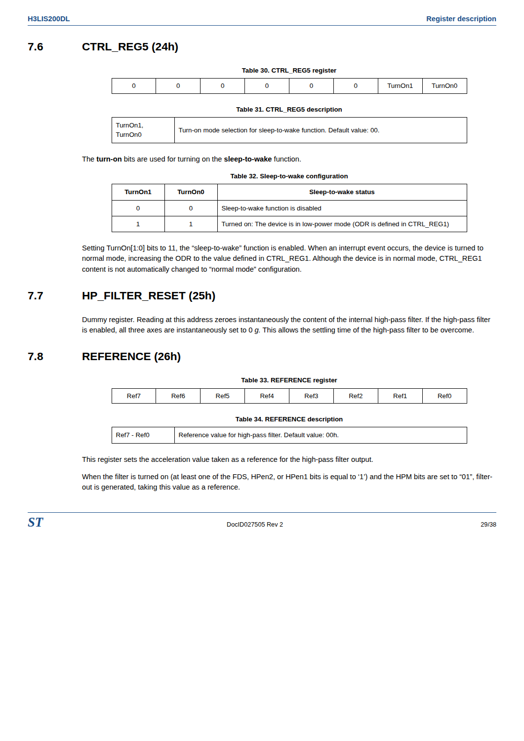H3LIS200DL
Register description
7.6 CTRL_REG5 (24h)
Table 30. CTRL_REG5 register
| 0 | 0 | 0 | 0 | 0 | 0 | TurnOn1 | TurnOn0 |
Table 31. CTRL_REG5 description
| TurnOn1, TurnOn0 | Turn-on mode selection for sleep-to-wake function. Default value: 00. |
The turn-on bits are used for turning on the sleep-to-wake function.
Table 32. Sleep-to-wake configuration
| TurnOn1 | TurnOn0 | Sleep-to-wake status |
| --- | --- | --- |
| 0 | 0 | Sleep-to-wake function is disabled |
| 1 | 1 | Turned on: The device is in low-power mode (ODR is defined in CTRL_REG1) |
Setting TurnOn[1:0] bits to 11, the “sleep-to-wake” function is enabled. When an interrupt event occurs, the device is turned to normal mode, increasing the ODR to the value defined in CTRL_REG1. Although the device is in normal mode, CTRL_REG1 content is not automatically changed to “normal mode” configuration.
7.7 HP_FILTER_RESET (25h)
Dummy register. Reading at this address zeroes instantaneously the content of the internal high-pass filter. If the high-pass filter is enabled, all three axes are instantaneously set to 0 g. This allows the settling time of the high-pass filter to be overcome.
7.8 REFERENCE (26h)
Table 33. REFERENCE register
| Ref7 | Ref6 | Ref5 | Ref4 | Ref3 | Ref2 | Ref1 | Ref0 |
Table 34. REFERENCE description
| Ref7 - Ref0 | Reference value for high-pass filter. Default value: 00h. |
This register sets the acceleration value taken as a reference for the high-pass filter output.
When the filter is turned on (at least one of the FDS, HPen2, or HPen1 bits is equal to ‘1’) and the HPM bits are set to “01”, filter-out is generated, taking this value as a reference.
ST
DocID027505 Rev 2
29/38